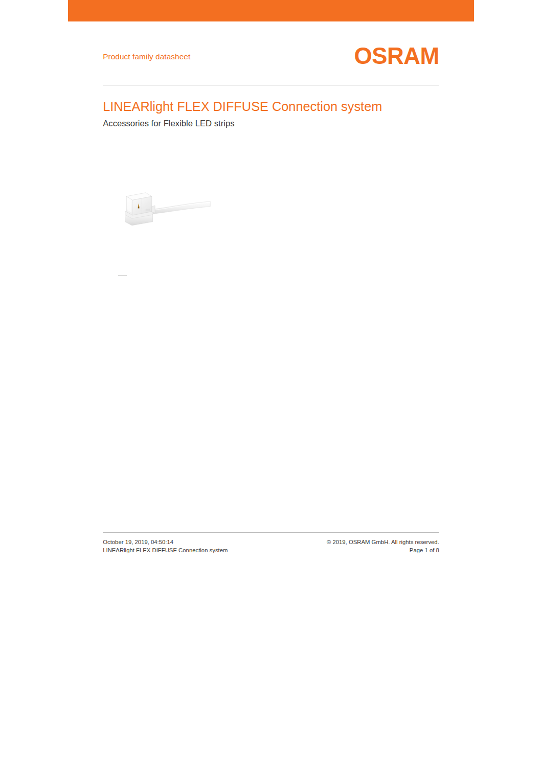Product family datasheet
OSRAM
LINEARlight FLEX DIFFUSE Connection system
Accessories for Flexible LED strips
October 19, 2019, 04:50:14
LINEARlight FLEX DIFFUSE Connection system
© 2019, OSRAM GmbH. All rights reserved.
Page 1 of 8